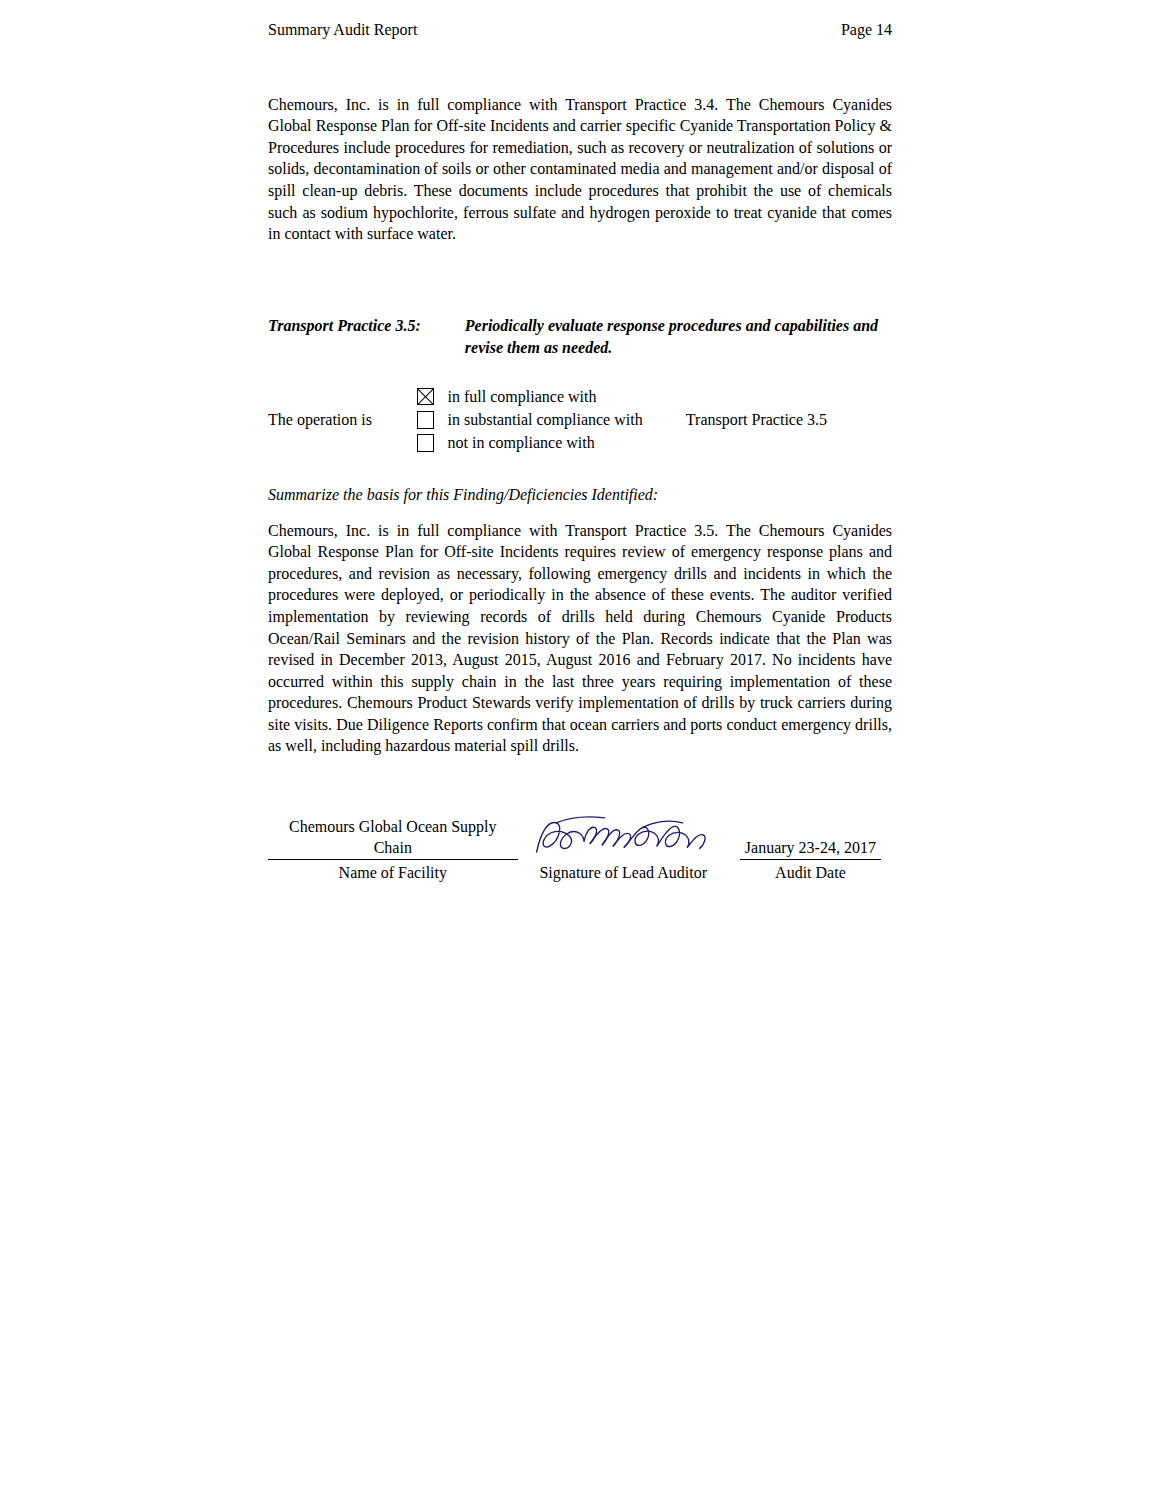Summary Audit Report Page 14
Chemours, Inc. is in full compliance with Transport Practice 3.4. The Chemours Cyanides Global Response Plan for Off-site Incidents and carrier specific Cyanide Transportation Policy & Procedures include procedures for remediation, such as recovery or neutralization of solutions or solids, decontamination of soils or other contaminated media and management and/or disposal of spill clean-up debris. These documents include procedures that prohibit the use of chemicals such as sodium hypochlorite, ferrous sulfate and hydrogen peroxide to treat cyanide that comes in contact with surface water.
Transport Practice 3.5:
Periodically evaluate response procedures and capabilities and revise them as needed.
The operation is
in full compliance with
in substantial compliance with Transport Practice 3.5
not in compliance with
Summarize the basis for this Finding/Deficiencies Identified:
Chemours, Inc. is in full compliance with Transport Practice 3.5. The Chemours Cyanides Global Response Plan for Off-site Incidents requires review of emergency response plans and procedures, and revision as necessary, following emergency drills and incidents in which the procedures were deployed, or periodically in the absence of these events. The auditor verified implementation by reviewing records of drills held during Chemours Cyanide Products Ocean/Rail Seminars and the revision history of the Plan. Records indicate that the Plan was revised in December 2013, August 2015, August 2016 and February 2017. No incidents have occurred within this supply chain in the last three years requiring implementation of these procedures. Chemours Product Stewards verify implementation of drills by truck carriers during site visits. Due Diligence Reports confirm that ocean carriers and ports conduct emergency drills, as well, including hazardous material spill drills.
Chemours Global Ocean Supply Chain Name of Facility
Signature of Lead Auditor
January 23-24, 2017 Audit Date